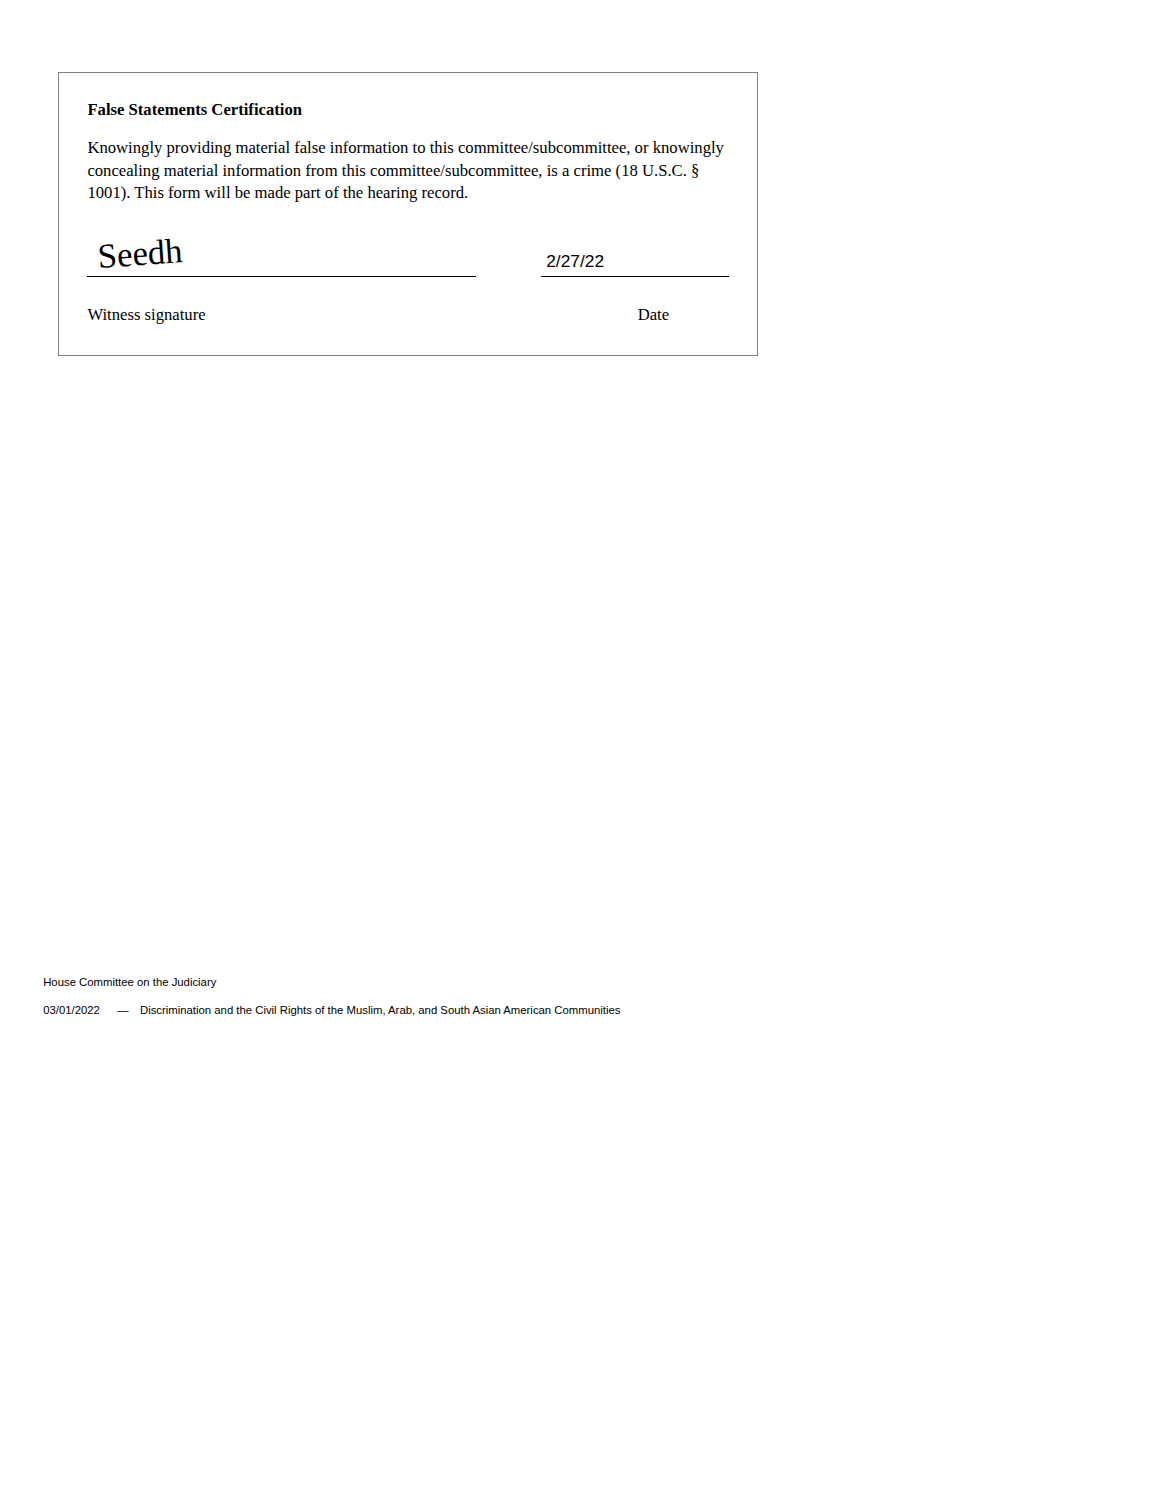False Statements Certification
Knowingly providing material false information to this committee/subcommittee, or knowingly concealing material information from this committee/subcommittee, is a crime (18 U.S.C. § 1001). This form will be made part of the hearing record.
Seedh
2/27/22
Witness signature Date
House Committee on the Judiciary
03/01/2022—Discrimination and the Civil Rights of the Muslim, Arab, and South Asian American Communities